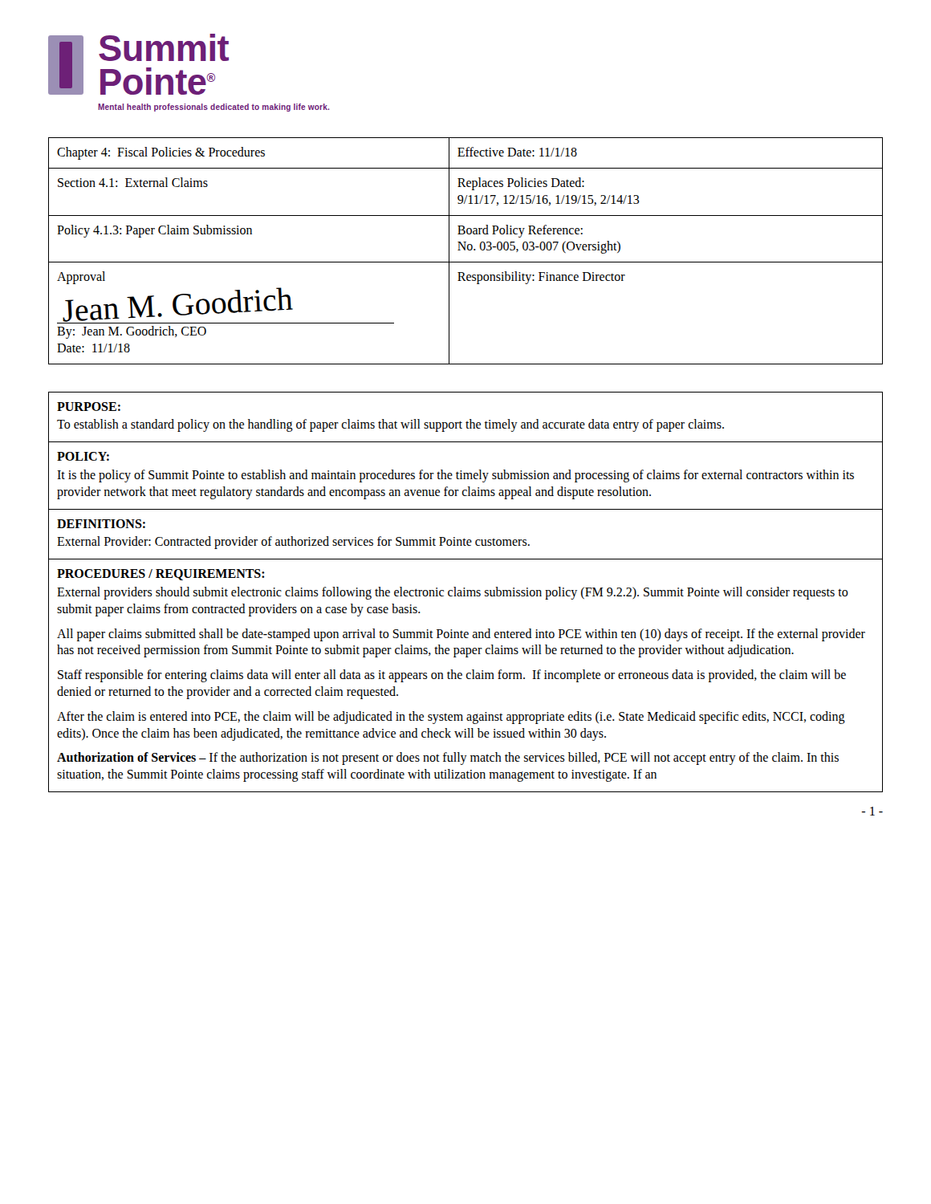Summit
Pointe®
Mental health professionals dedicated to making life work.
| Chapter 4: Fiscal Policies & Procedures | Effective Date: 11/1/18 |
| Section 4.1: External Claims | Replaces Policies Dated: 9/11/17, 12/15/16, 1/19/15, 2/14/13 |
| Policy 4.1.3: Paper Claim Submission | Board Policy Reference: No. 03-005, 03-007 (Oversight) |
| Approval Jean M. Goodrich By: Jean M. Goodrich, CEO Date: 11/1/18 | Responsibility: Finance Director |
| Purpose: To establish a standard policy on the handling of paper claims that will support the timely and accurate data entry of paper claims. |
| Policy: It is the policy of Summit Pointe to establish and maintain procedures for the timely submission and processing of claims for external contractors within its provider network that meet regulatory standards and encompass an avenue for claims appeal and dispute resolution. |
| Definitions: External Provider: Contracted provider of authorized services for Summit Pointe customers. |
| Procedures / Requirements: External providers should submit electronic claims following the electronic claims submission policy (FM 9.2.2). Summit Pointe will consider requests to submit paper claims from contracted providers on a case by case basis. All paper claims submitted shall be date-stamped upon arrival to Summit Pointe and entered into PCE within ten (10) days of receipt. If the external provider has not received permission from Summit Pointe to submit paper claims, the paper claims will be returned to the provider without adjudication. Staff responsible for entering claims data will enter all data as it appears on the claim form. If incomplete or erroneous data is provided, the claim will be denied or returned to the provider and a corrected claim requested. After the claim is entered into PCE, the claim will be adjudicated in the system against appropriate edits (i.e. State Medicaid specific edits, NCCI, coding edits). Once the claim has been adjudicated, the remittance advice and check will be issued within 30 days. Authorization of Services – If the authorization is not present or does not fully match the services billed, PCE will not accept entry of the claim. In this situation, the Summit Pointe claims processing staff will coordinate with utilization management to investigate. If an |
- 1 -